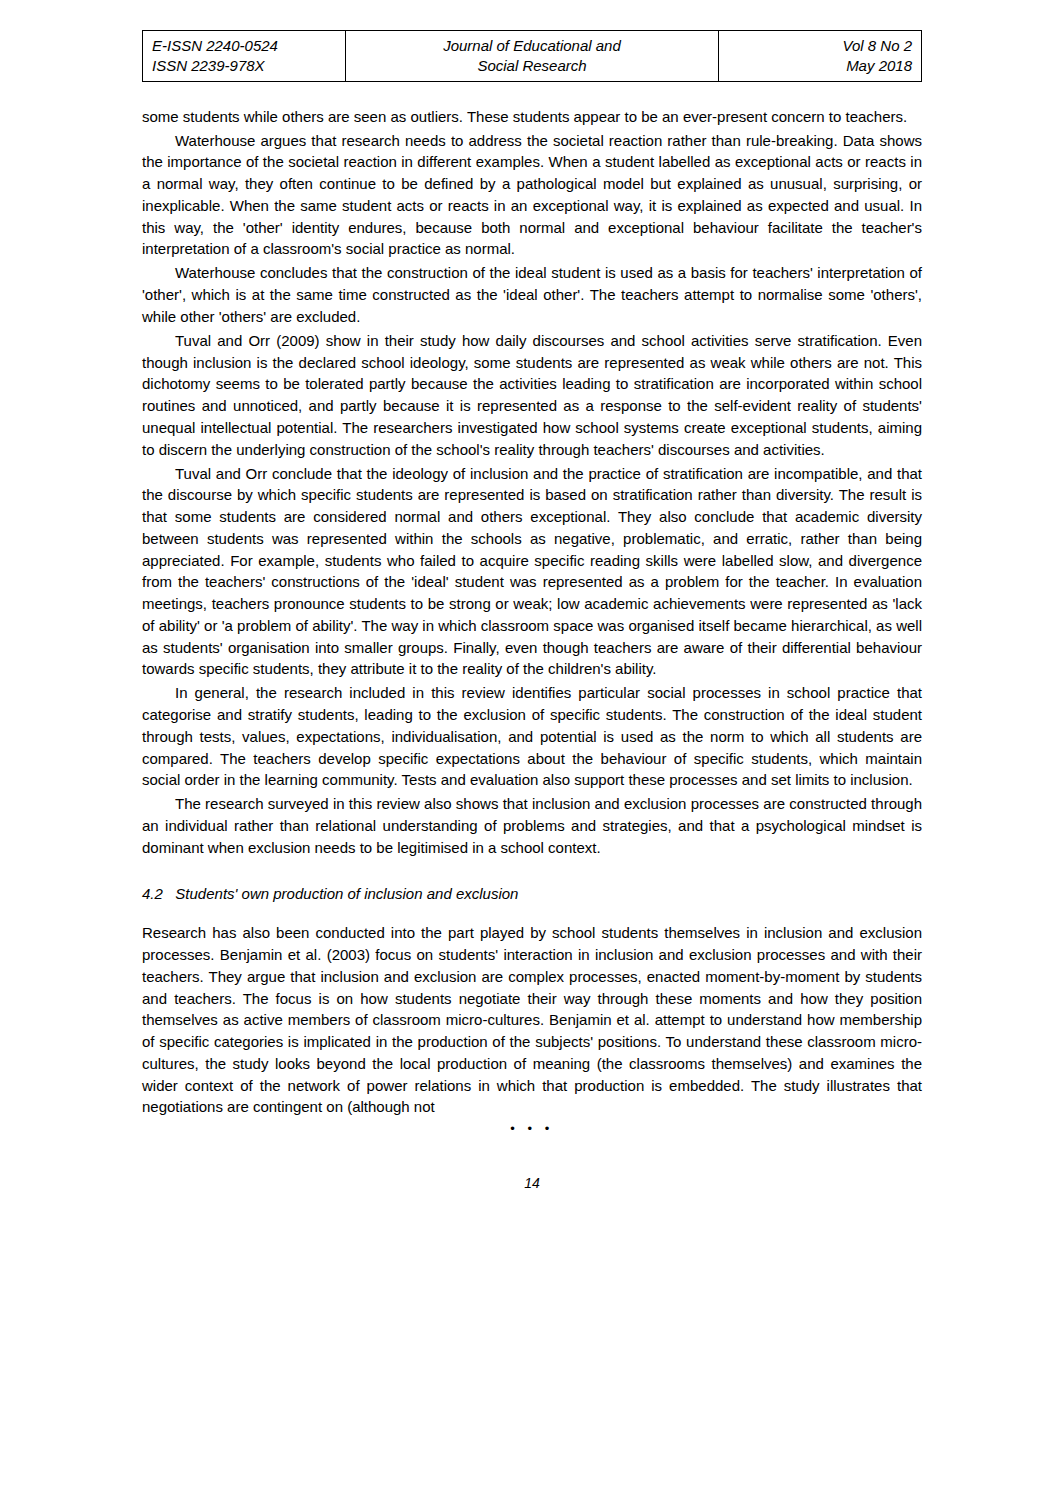| E-ISSN 2240-0524 ISSN 2239-978X | Journal of Educational and Social Research | Vol 8 No 2 May 2018 |
some students while others are seen as outliers. These students appear to be an ever-present concern to teachers.
Waterhouse argues that research needs to address the societal reaction rather than rule-breaking. Data shows the importance of the societal reaction in different examples. When a student labelled as exceptional acts or reacts in a normal way, they often continue to be defined by a pathological model but explained as unusual, surprising, or inexplicable. When the same student acts or reacts in an exceptional way, it is explained as expected and usual. In this way, the 'other' identity endures, because both normal and exceptional behaviour facilitate the teacher's interpretation of a classroom's social practice as normal.
Waterhouse concludes that the construction of the ideal student is used as a basis for teachers' interpretation of 'other', which is at the same time constructed as the 'ideal other'. The teachers attempt to normalise some 'others', while other 'others' are excluded.
Tuval and Orr (2009) show in their study how daily discourses and school activities serve stratification. Even though inclusion is the declared school ideology, some students are represented as weak while others are not. This dichotomy seems to be tolerated partly because the activities leading to stratification are incorporated within school routines and unnoticed, and partly because it is represented as a response to the self-evident reality of students' unequal intellectual potential. The researchers investigated how school systems create exceptional students, aiming to discern the underlying construction of the school's reality through teachers' discourses and activities.
Tuval and Orr conclude that the ideology of inclusion and the practice of stratification are incompatible, and that the discourse by which specific students are represented is based on stratification rather than diversity. The result is that some students are considered normal and others exceptional. They also conclude that academic diversity between students was represented within the schools as negative, problematic, and erratic, rather than being appreciated. For example, students who failed to acquire specific reading skills were labelled slow, and divergence from the teachers' constructions of the 'ideal' student was represented as a problem for the teacher. In evaluation meetings, teachers pronounce students to be strong or weak; low academic achievements were represented as 'lack of ability' or 'a problem of ability'. The way in which classroom space was organised itself became hierarchical, as well as students' organisation into smaller groups. Finally, even though teachers are aware of their differential behaviour towards specific students, they attribute it to the reality of the children's ability.
In general, the research included in this review identifies particular social processes in school practice that categorise and stratify students, leading to the exclusion of specific students. The construction of the ideal student through tests, values, expectations, individualisation, and potential is used as the norm to which all students are compared. The teachers develop specific expectations about the behaviour of specific students, which maintain social order in the learning community. Tests and evaluation also support these processes and set limits to inclusion.
The research surveyed in this review also shows that inclusion and exclusion processes are constructed through an individual rather than relational understanding of problems and strategies, and that a psychological mindset is dominant when exclusion needs to be legitimised in a school context.
4.2 Students' own production of inclusion and exclusion
Research has also been conducted into the part played by school students themselves in inclusion and exclusion processes. Benjamin et al. (2003) focus on students' interaction in inclusion and exclusion processes and with their teachers. They argue that inclusion and exclusion are complex processes, enacted moment-by-moment by students and teachers. The focus is on how students negotiate their way through these moments and how they position themselves as active members of classroom micro-cultures. Benjamin et al. attempt to understand how membership of specific categories is implicated in the production of the subjects' positions. To understand these classroom micro-cultures, the study looks beyond the local production of meaning (the classrooms themselves) and examines the wider context of the network of power relations in which that production is embedded. The study illustrates that negotiations are contingent on (although not
• • •
14